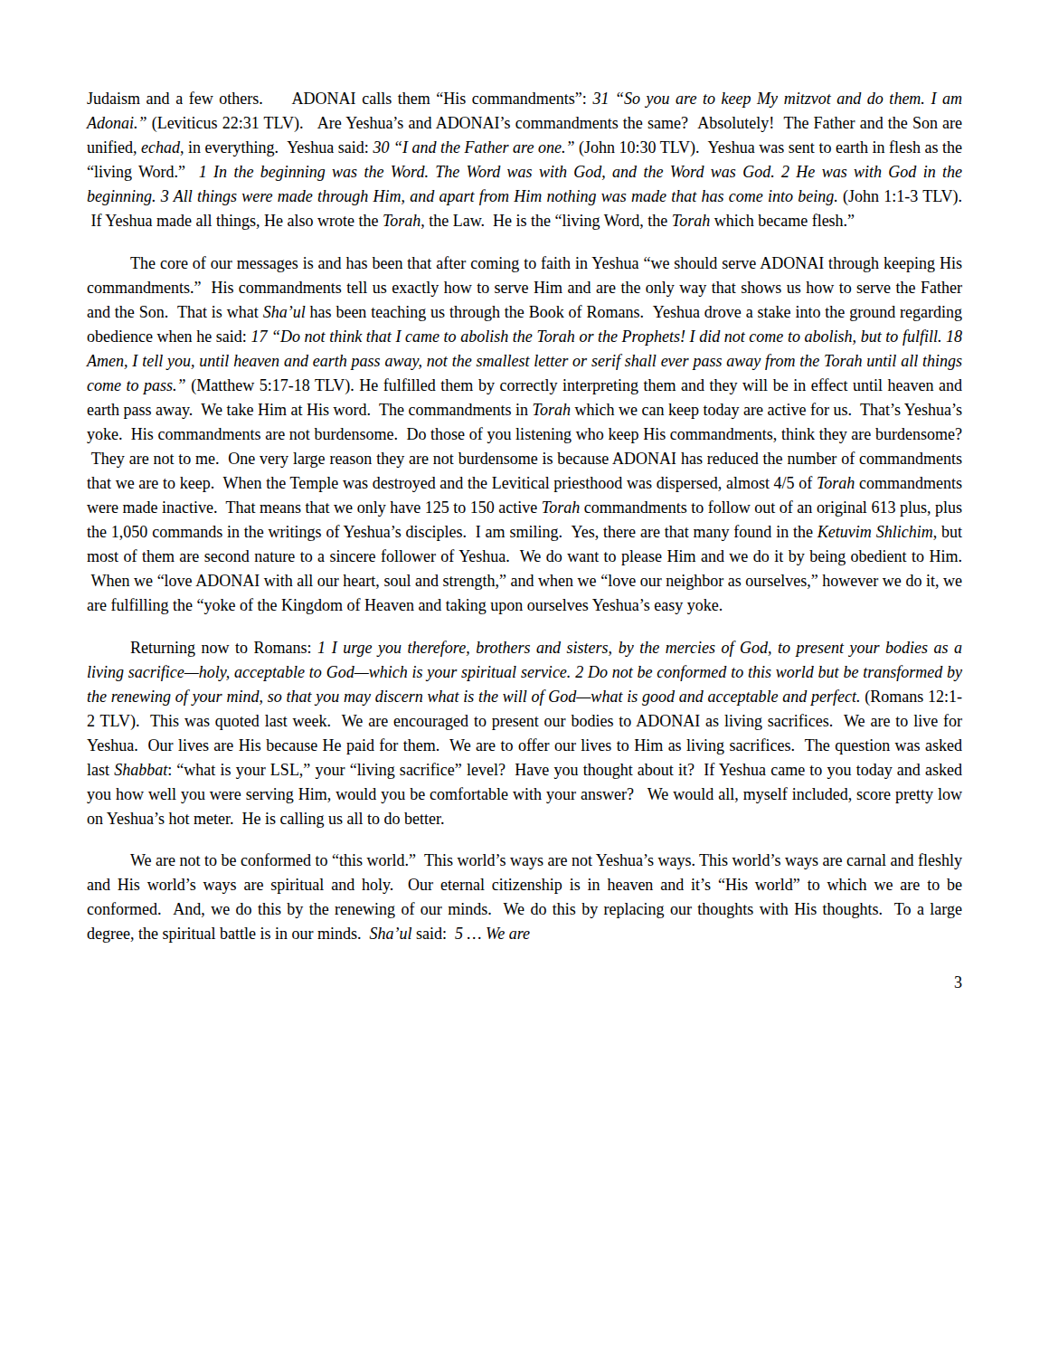Judaism and a few others. ADONAI calls them “His commandments”: 31 “So you are to keep My mitzvot and do them. I am Adonai.” (Leviticus 22:31 TLV). Are Yeshua’s and ADONAI’s commandments the same? Absolutely! The Father and the Son are unified, echad, in everything. Yeshua said: 30 “I and the Father are one.” (John 10:30 TLV). Yeshua was sent to earth in flesh as the “living Word.” 1 In the beginning was the Word. The Word was with God, and the Word was God. 2 He was with God in the beginning. 3 All things were made through Him, and apart from Him nothing was made that has come into being. (John 1:1-3 TLV). If Yeshua made all things, He also wrote the Torah, the Law. He is the “living Word, the Torah which became flesh.”
The core of our messages is and has been that after coming to faith in Yeshua “we should serve ADONAI through keeping His commandments.” His commandments tell us exactly how to serve Him and are the only way that shows us how to serve the Father and the Son. That is what Sha’ul has been teaching us through the Book of Romans. Yeshua drove a stake into the ground regarding obedience when he said: 17 “Do not think that I came to abolish the Torah or the Prophets! I did not come to abolish, but to fulfill. 18 Amen, I tell you, until heaven and earth pass away, not the smallest letter or serif shall ever pass away from the Torah until all things come to pass.” (Matthew 5:17-18 TLV). He fulfilled them by correctly interpreting them and they will be in effect until heaven and earth pass away. We take Him at His word. The commandments in Torah which we can keep today are active for us. That’s Yeshua’s yoke. His commandments are not burdensome. Do those of you listening who keep His commandments, think they are burdensome? They are not to me. One very large reason they are not burdensome is because ADONAI has reduced the number of commandments that we are to keep. When the Temple was destroyed and the Levitical priesthood was dispersed, almost 4/5 of Torah commandments were made inactive. That means that we only have 125 to 150 active Torah commandments to follow out of an original 613 plus, plus the 1,050 commands in the writings of Yeshua’s disciples. I am smiling. Yes, there are that many found in the Ketuvim Shlichim, but most of them are second nature to a sincere follower of Yeshua. We do want to please Him and we do it by being obedient to Him. When we “love ADONAI with all our heart, soul and strength,” and when we “love our neighbor as ourselves,” however we do it, we are fulfilling the “yoke of the Kingdom of Heaven and taking upon ourselves Yeshua’s easy yoke.
Returning now to Romans: 1 I urge you therefore, brothers and sisters, by the mercies of God, to present your bodies as a living sacrifice—holy, acceptable to God—which is your spiritual service. 2 Do not be conformed to this world but be transformed by the renewing of your mind, so that you may discern what is the will of God—what is good and acceptable and perfect. (Romans 12:1-2 TLV). This was quoted last week. We are encouraged to present our bodies to ADONAI as living sacrifices. We are to live for Yeshua. Our lives are His because He paid for them. We are to offer our lives to Him as living sacrifices. The question was asked last Shabbat: “what is your LSL,” your “living sacrifice” level? Have you thought about it? If Yeshua came to you today and asked you how well you were serving Him, would you be comfortable with your answer? We would all, myself included, score pretty low on Yeshua’s hot meter. He is calling us all to do better.
We are not to be conformed to “this world.” This world’s ways are not Yeshua’s ways. This world’s ways are carnal and fleshly and His world’s ways are spiritual and holy. Our eternal citizenship is in heaven and it’s “His world” to which we are to be conformed. And, we do this by the renewing of our minds. We do this by replacing our thoughts with His thoughts. To a large degree, the spiritual battle is in our minds. Sha’ul said: 5 … We are
3